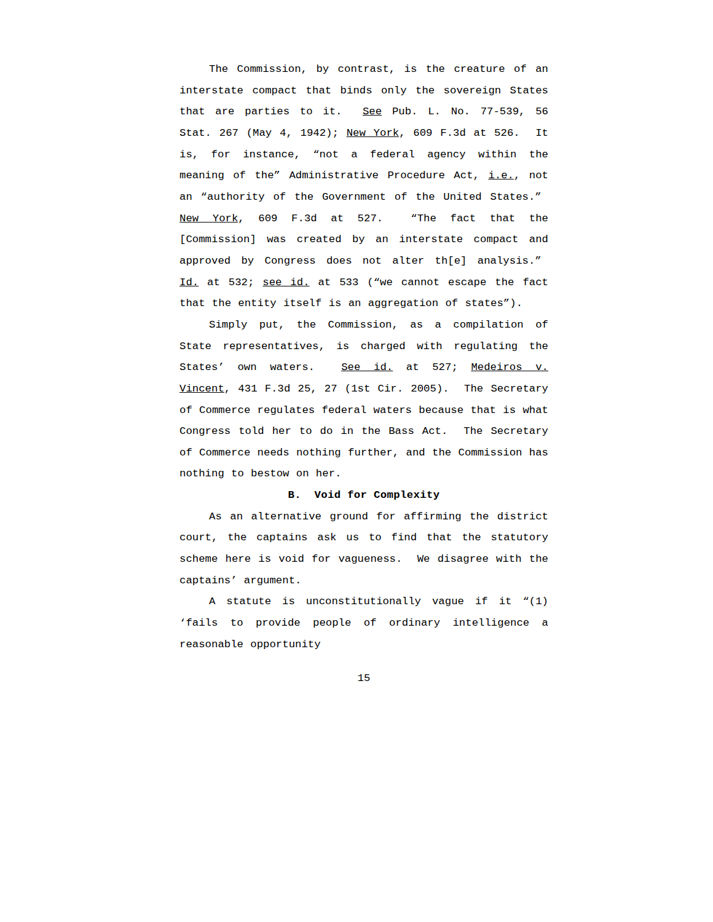The Commission, by contrast, is the creature of an interstate compact that binds only the sovereign States that are parties to it. See Pub. L. No. 77-539, 56 Stat. 267 (May 4, 1942); New York, 609 F.3d at 526. It is, for instance, “not a federal agency within the meaning of the” Administrative Procedure Act, i.e., not an “authority of the Government of the United States.” New York, 609 F.3d at 527. “The fact that the [Commission] was created by an interstate compact and approved by Congress does not alter th[e] analysis.” Id. at 532; see id. at 533 (“we cannot escape the fact that the entity itself is an aggregation of states”).
Simply put, the Commission, as a compilation of State representatives, is charged with regulating the States’ own waters. See id. at 527; Medeiros v. Vincent, 431 F.3d 25, 27 (1st Cir. 2005). The Secretary of Commerce regulates federal waters because that is what Congress told her to do in the Bass Act. The Secretary of Commerce needs nothing further, and the Commission has nothing to bestow on her.
B. Void for Complexity
As an alternative ground for affirming the district court, the captains ask us to find that the statutory scheme here is void for vagueness. We disagree with the captains’ argument.
A statute is unconstitutionally vague if it “(1) ‘fails to provide people of ordinary intelligence a reasonable opportunity
15